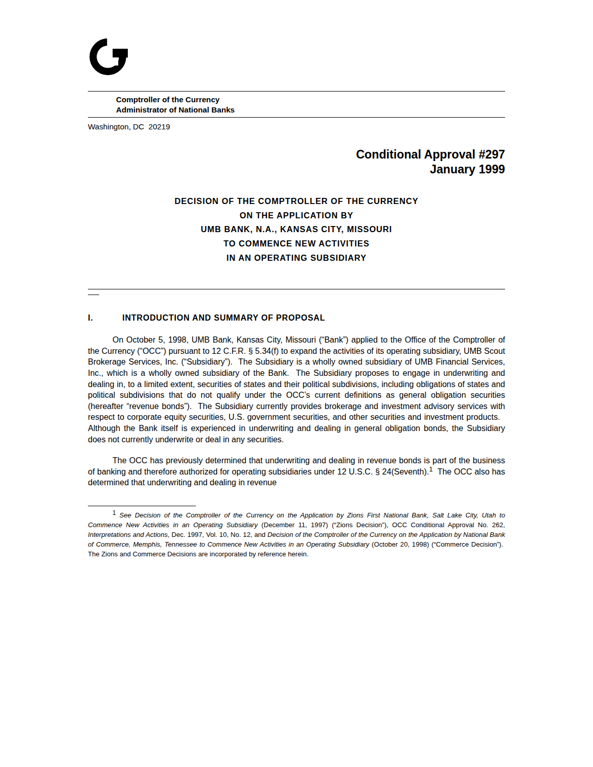Comptroller of the Currency
Administrator of National Banks
Washington, DC 20219
Conditional Approval #297
January 1999
DECISION OF THE COMPTROLLER OF THE CURRENCY
ON THE APPLICATION BY
UMB BANK, N.A., KANSAS CITY, MISSOURI
TO COMMENCE NEW ACTIVITIES
IN AN OPERATING SUBSIDIARY
I. INTRODUCTION AND SUMMARY OF PROPOSAL
On October 5, 1998, UMB Bank, Kansas City, Missouri (“Bank”) applied to the Office of the Comptroller of the Currency (“OCC”) pursuant to 12 C.F.R. § 5.34(f) to expand the activities of its operating subsidiary, UMB Scout Brokerage Services, Inc. (“Subsidiary”). The Subsidiary is a wholly owned subsidiary of UMB Financial Services, Inc., which is a wholly owned subsidiary of the Bank. The Subsidiary proposes to engage in underwriting and dealing in, to a limited extent, securities of states and their political subdivisions, including obligations of states and political subdivisions that do not qualify under the OCC’s current definitions as general obligation securities (hereafter “revenue bonds”). The Subsidiary currently provides brokerage and investment advisory services with respect to corporate equity securities, U.S. government securities, and other securities and investment products. Although the Bank itself is experienced in underwriting and dealing in general obligation bonds, the Subsidiary does not currently underwrite or deal in any securities.
The OCC has previously determined that underwriting and dealing in revenue bonds is part of the business of banking and therefore authorized for operating subsidiaries under 12 U.S.C. § 24(Seventh).1 The OCC also has determined that underwriting and dealing in revenue
1 See Decision of the Comptroller of the Currency on the Application by Zions First National Bank, Salt Lake City, Utah to Commence New Activities in an Operating Subsidiary (December 11, 1997) (“Zions Decision”), OCC Conditional Approval No. 262, Interpretations and Actions, Dec. 1997, Vol. 10, No. 12, and Decision of the Comptroller of the Currency on the Application by National Bank of Commerce, Memphis, Tennessee to Commence New Activities in an Operating Subsidiary (October 20, 1998) (“Commerce Decision”). The Zions and Commerce Decisions are incorporated by reference herein.